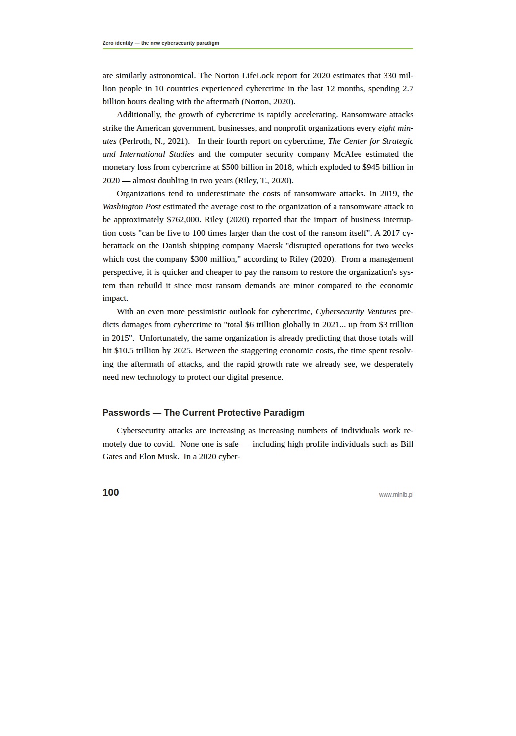Zero identity — the new cybersecurity paradigm
are similarly astronomical. The Norton LifeLock report for 2020 estimates that 330 million people in 10 countries experienced cybercrime in the last 12 months, spending 2.7 billion hours dealing with the aftermath (Norton, 2020).
Additionally, the growth of cybercrime is rapidly accelerating. Ransomware attacks strike the American government, businesses, and nonprofit organizations every eight minutes (Perlroth, N., 2021). In their fourth report on cybercrime, The Center for Strategic and International Studies and the computer security company McAfee estimated the monetary loss from cybercrime at $500 billion in 2018, which exploded to $945 billion in 2020 — almost doubling in two years (Riley, T., 2020).
Organizations tend to underestimate the costs of ransomware attacks. In 2019, the Washington Post estimated the average cost to the organization of a ransomware attack to be approximately $762,000. Riley (2020) reported that the impact of business interruption costs "can be five to 100 times larger than the cost of the ransom itself". A 2017 cyberattack on the Danish shipping company Maersk "disrupted operations for two weeks which cost the company $300 million," according to Riley (2020). From a management perspective, it is quicker and cheaper to pay the ransom to restore the organization's system than rebuild it since most ransom demands are minor compared to the economic impact.
With an even more pessimistic outlook for cybercrime, Cybersecurity Ventures predicts damages from cybercrime to "total $6 trillion globally in 2021... up from $3 trillion in 2015". Unfortunately, the same organization is already predicting that those totals will hit $10.5 trillion by 2025. Between the staggering economic costs, the time spent resolving the aftermath of attacks, and the rapid growth rate we already see, we desperately need new technology to protect our digital presence.
Passwords — The Current Protective Paradigm
Cybersecurity attacks are increasing as increasing numbers of individuals work remotely due to covid. None one is safe — including high profile individuals such as Bill Gates and Elon Musk. In a 2020 cyber-
100
www.minib.pl